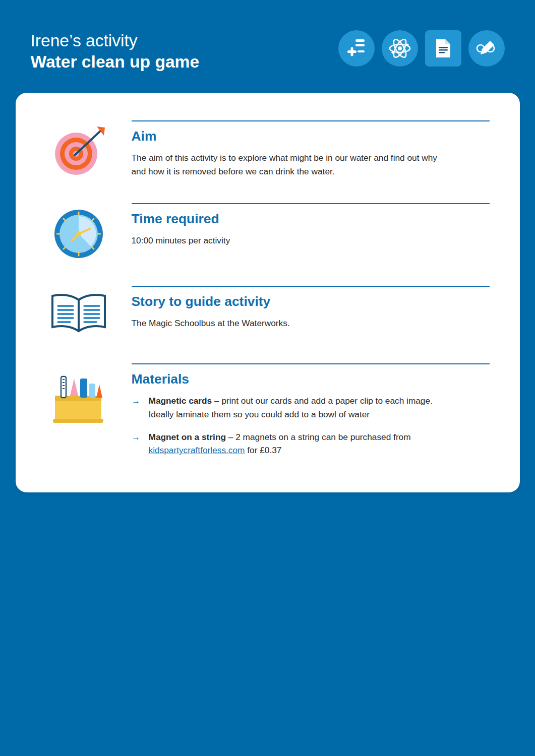Irene’s activityWater clean up game
Aim
The aim of this activity is to explore what might be in our water and find out why and how it is removed before we can drink the water.
Time required
10:00 minutes per activity
Story to guide activity
The Magic Schoolbus at the Waterworks.
Materials
Magnetic cards – print out our cards and add a paper clip to each image. Ideally laminate them so you could add to a bowl of water
Magnet on a string – 2 magnets on a string can be purchased from kidspartycraftforless.com for £0.37